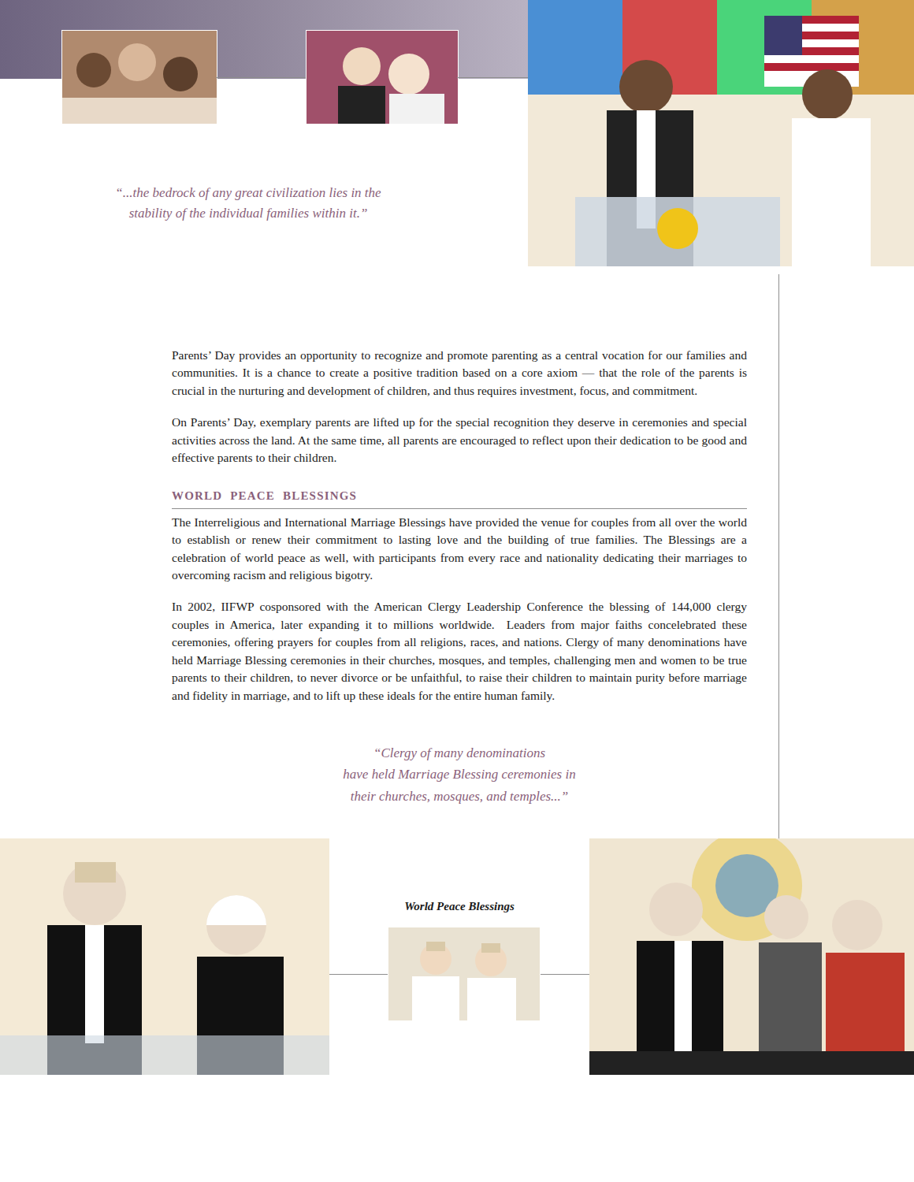“...the bedrock of any great civilization lies in the stability of the individual families within it.”
Parents’ Day provides an opportunity to recognize and promote parenting as a central vocation for our families and communities. It is a chance to create a positive tradition based on a core axiom — that the role of the parents is crucial in the nurturing and development of children, and thus requires investment, focus, and commitment.
On Parents’ Day, exemplary parents are lifted up for the special recognition they deserve in ceremonies and special activities across the land. At the same time, all parents are encouraged to reflect upon their dedication to be good and effective parents to their children.
World Peace Blessings
The Interreligious and International Marriage Blessings have provided the venue for couples from all over the world to establish or renew their commitment to lasting love and the building of true families. The Blessings are a celebration of world peace as well, with participants from every race and nationality dedicating their marriages to overcoming racism and religious bigotry.
In 2002, IIFWP cosponsored with the American Clergy Leadership Conference the blessing of 144,000 clergy couples in America, later expanding it to millions worldwide. Leaders from major faiths concelebrated these ceremonies, offering prayers for couples from all religions, races, and nations. Clergy of many denominations have held Marriage Blessing ceremonies in their churches, mosques, and temples, challenging men and women to be true parents to their children, to never divorce or be unfaithful, to raise their children to maintain purity before marriage and fidelity in marriage, and to lift up these ideals for the entire human family.
“Clergy of many denominations
have held Marriage Blessing ceremonies in
their churches, mosques, and temples...”
World Peace Blessings